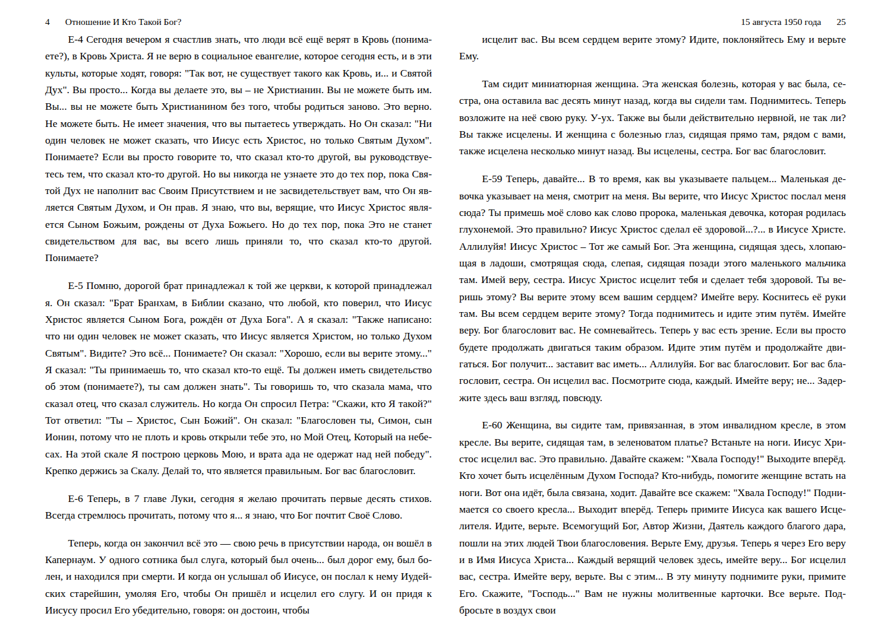4 Отношение И Кто Такой Бог?
Е-4 Сегодня вечером я счастлив знать, что люди всё ещё верят в Кровь (понимаете?), в Кровь Христа. Я не верю в социальное евангелие, которое сегодня есть, и в эти культы, которые ходят, говоря: "Так вот, не существует такого как Кровь, и... и Святой Дух". Вы просто... Когда вы делаете это, вы – не Христианин. Вы не можете быть им. Вы... вы не можете быть Христианином без того, чтобы родиться заново. Это верно. Не можете быть. Не имеет значения, что вы пытаетесь утверждать. Но Он сказал: "Ни один человек не может сказать, что Иисус есть Христос, но только Святым Духом". Понимаете? Если вы просто говорите то, что сказал кто-то другой, вы руководствуетесь тем, что сказал кто-то другой. Но вы никогда не узнаете это до тех пор, пока Святой Дух не наполнит вас Своим Присутствием и не засвидетельствует вам, что Он является Святым Духом, и Он прав. Я знаю, что вы, верящие, что Иисус Христос является Сыном Божьим, рождены от Духа Божьего. Но до тех пор, пока Это не станет свидетельством для вас, вы всего лишь приняли то, что сказал кто-то другой. Понимаете?
Е-5 Помню, дорогой брат принадлежал к той же церкви, к которой принадлежал я. Он сказал: "Брат Бранхам, в Библии сказано, что любой, кто поверил, что Иисус Христос является Сыном Бога, рождён от Духа Бога". А я сказал: "Также написано: что ни один человек не может сказать, что Иисус является Христом, но только Духом Святым". Видите? Это всё... Понимаете? Он сказал: "Хорошо, если вы верите этому..." Я сказал: "Ты принимаешь то, что сказал кто-то ещё. Ты должен иметь свидетельство об этом (понимаете?), ты сам должен знать". Ты говоришь то, что сказала мама, что сказал отец, что сказал служитель. Но когда Он спросил Петра: "Скажи, кто Я такой?" Тот ответил: "Ты – Христос, Сын Божий". Он сказал: "Благословен ты, Симон, сын Ионин, потому что не плоть и кровь открыли тебе это, но Мой Отец, Который на небесах. На этой скале Я построю церковь Мою, и врата ада не одержат над ней победу". Крепко держись за Скалу. Делай то, что является правильным. Бог вас благословит.
Е-6 Теперь, в 7 главе Луки, сегодня я желаю прочитать первые десять стихов. Всегда стремлюсь прочитать, потому что я... я знаю, что Бог почтит Своё Слово.
Теперь, когда он закончил всё это — свою речь в присутствии народа, он вошёл в Капернаум. У одного сотника был слуга, который был очень... был дорог ему, был болен, и находился при смерти. И когда он услышал об Иисусе, он послал к нему Иудейских старейшин, умоляя Его, чтобы Он пришёл и исцелил его слугу. И он придя к Иисусу просил Его убедительно, говоря: он достоин, чтобы
15 августа 1950 года 25
исцелит вас. Вы всем сердцем верите этому? Идите, поклоняйтесь Ему и верьте Ему.
Там сидит миниатюрная женщина. Эта женская болезнь, которая у вас была, сестра, она оставила вас десять минут назад, когда вы сидели там. Поднимитесь. Теперь возложите на неё свою руку. У-ух. Также вы были действительно нервной, не так ли? Вы также исцелены. И женщина с болезнью глаз, сидящая прямо там, рядом с вами, также исцелена несколько минут назад. Вы исцелены, сестра. Бог вас благословит.
Е-59 Теперь, давайте... В то время, как вы указываете пальцем... Маленькая девочка указывает на меня, смотрит на меня. Вы верите, что Иисус Христос послал меня сюда? Ты примешь моё слово как слово пророка, маленькая девочка, которая родилась глухонемой. Это правильно? Иисус Христос сделал её здоровой...?... в Иисусе Христе. Аллилуйя! Иисус Христос – Тот же самый Бог. Эта женщина, сидящая здесь, хлопающая в ладоши, смотрящая сюда, слепая, сидящая позади этого маленького мальчика там. Имей веру, сестра. Иисус Христос исцелит тебя и сделает тебя здоровой. Ты веришь этому? Вы верите этому всем вашим сердцем? Имейте веру. Коснитесь её руки там. Вы всем сердцем верите этому? Тогда поднимитесь и идите этим путём. Имейте веру. Бог благословит вас. Не сомневайтесь. Теперь у вас есть зрение. Если вы просто будете продолжать двигаться таким образом. Идите этим путём и продолжайте двигаться. Бог получит... заставит вас иметь... Аллилуйя. Бог вас благословит. Бог вас благословит, сестра. Он исцелил вас. Посмотрите сюда, каждый. Имейте веру; не... Задержите здесь ваш взгляд, повсюду.
Е-60 Женщина, вы сидите там, привязанная, в этом инвалидном кресле, в этом кресле. Вы верите, сидящая там, в зеленоватом платье? Встаньте на ноги. Иисус Христос исцелил вас. Это правильно. Давайте скажем: "Хвала Господу!" Выходите вперёд. Кто хочет быть исцелённым Духом Господа? Кто-нибудь, помогите женщине встать на ноги. Вот она идёт, была связана, ходит. Давайте все скажем: "Хвала Господу!" Поднимается со своего кресла... Выходит вперёд. Теперь примите Иисуса как вашего Исцелителя. Идите, верьте. Всемогущий Бог, Автор Жизни, Даятель каждого благого дара, пошли на этих людей Твои благословения. Верьте Ему, друзья. Теперь я через Его веру и в Имя Иисуса Христа... Каждый верящий человек здесь, имейте веру... Бог исцелил вас, сестра. Имейте веру, верьте. Вы с этим... В эту минуту поднимите руки, примите Его. Скажите, "Господь..." Вам не нужны молитвенные карточки. Все верьте. Подбросьте в воздух свои